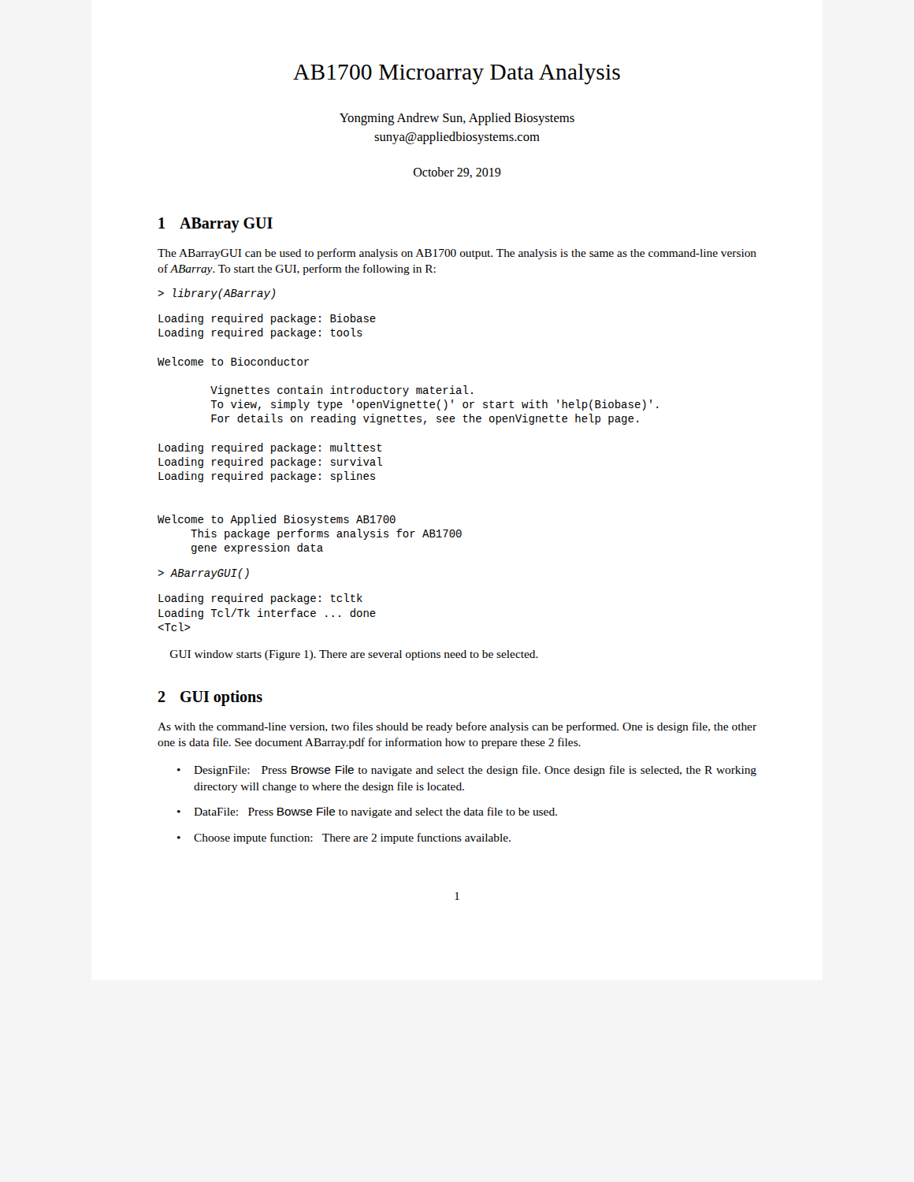AB1700 Microarray Data Analysis
Yongming Andrew Sun, Applied Biosystems
sunya@appliedbiosystems.com
October 29, 2019
1 ABarray GUI
The ABarrayGUI can be used to perform analysis on AB1700 output. The analysis is the same as the command-line version of ABarray. To start the GUI, perform the following in R:
> library(ABarray)
Loading required package: Biobase
Loading required package: tools

Welcome to Bioconductor

        Vignettes contain introductory material.
        To view, simply type 'openVignette()' or start with 'help(Biobase)'.
        For details on reading vignettes, see the openVignette help page.

Loading required package: multtest
Loading required package: survival
Loading required package: splines


Welcome to Applied Biosystems AB1700
     This package performs analysis for AB1700
     gene expression data
> ABarrayGUI()
Loading required package: tcltk
Loading Tcl/Tk interface ... done
<Tcl>
GUI window starts (Figure 1). There are several options need to be selected.
2 GUI options
As with the command-line version, two files should be ready before analysis can be performed. One is design file, the other one is data file. See document ABarray.pdf for information how to prepare these 2 files.
DesignFile: Press Browse File to navigate and select the design file. Once design file is selected, the R working directory will change to where the design file is located.
DataFile: Press Bowse File to navigate and select the data file to be used.
Choose impute function: There are 2 impute functions available.
1